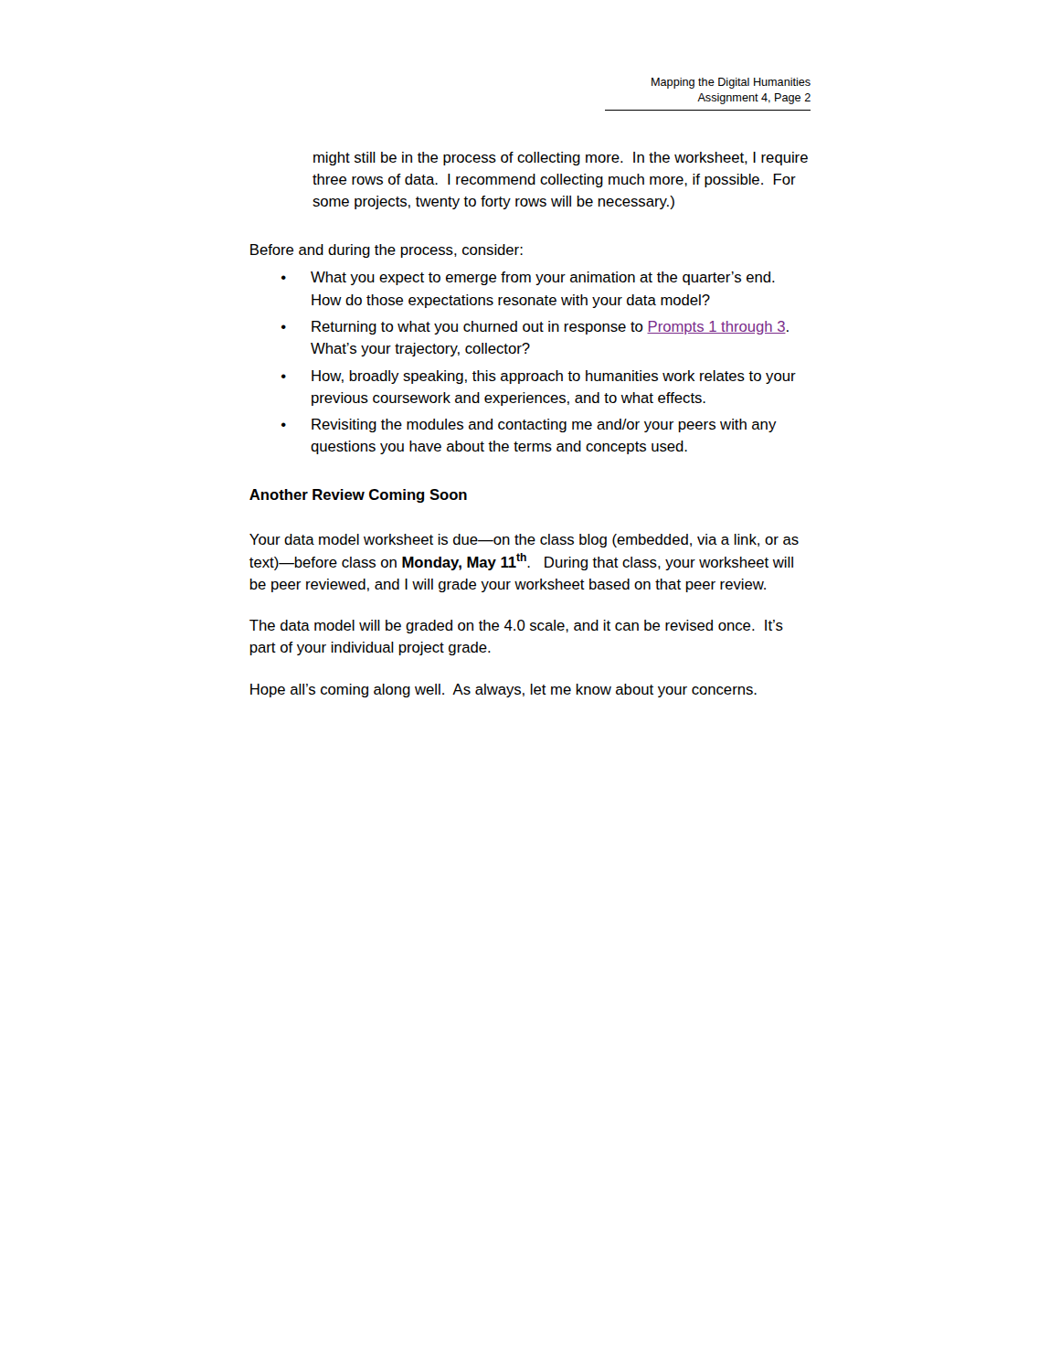Mapping the Digital Humanities
Assignment 4, Page 2
might still be in the process of collecting more. In the worksheet, I require three rows of data. I recommend collecting much more, if possible. For some projects, twenty to forty rows will be necessary.)
Before and during the process, consider:
What you expect to emerge from your animation at the quarter’s end. How do those expectations resonate with your data model?
Returning to what you churned out in response to Prompts 1 through 3. What’s your trajectory, collector?
How, broadly speaking, this approach to humanities work relates to your previous coursework and experiences, and to what effects.
Revisiting the modules and contacting me and/or your peers with any questions you have about the terms and concepts used.
Another Review Coming Soon
Your data model worksheet is due—on the class blog (embedded, via a link, or as text)—before class on Monday, May 11th. During that class, your worksheet will be peer reviewed, and I will grade your worksheet based on that peer review.
The data model will be graded on the 4.0 scale, and it can be revised once. It’s part of your individual project grade.
Hope all’s coming along well. As always, let me know about your concerns.